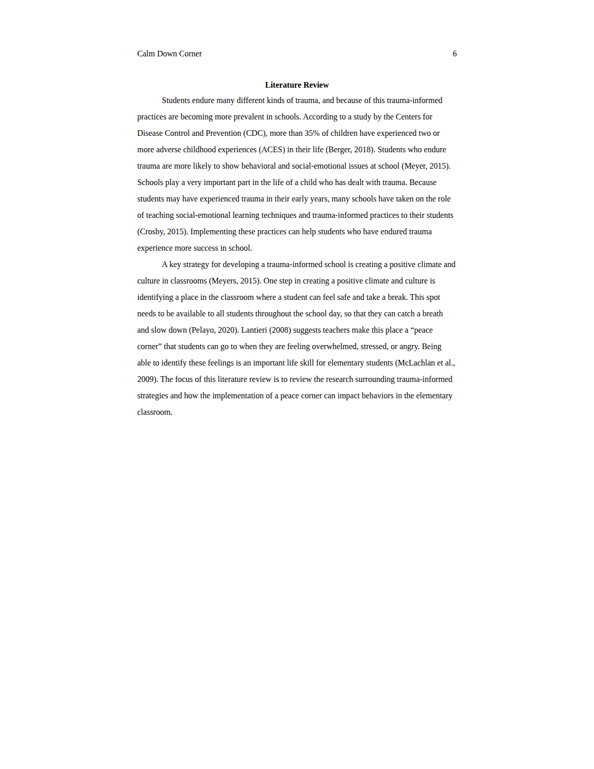Calm Down Corner 6
Literature Review
Students endure many different kinds of trauma, and because of this trauma-informed practices are becoming more prevalent in schools. According to a study by the Centers for Disease Control and Prevention (CDC), more than 35% of children have experienced two or more adverse childhood experiences (ACES) in their life (Berger, 2018). Students who endure trauma are more likely to show behavioral and social-emotional issues at school (Meyer, 2015). Schools play a very important part in the life of a child who has dealt with trauma. Because students may have experienced trauma in their early years, many schools have taken on the role of teaching social-emotional learning techniques and trauma-informed practices to their students (Crosby, 2015). Implementing these practices can help students who have endured trauma experience more success in school.
A key strategy for developing a trauma-informed school is creating a positive climate and culture in classrooms (Meyers, 2015). One step in creating a positive climate and culture is identifying a place in the classroom where a student can feel safe and take a break. This spot needs to be available to all students throughout the school day, so that they can catch a breath and slow down (Pelayo, 2020). Lantieri (2008) suggests teachers make this place a “peace corner” that students can go to when they are feeling overwhelmed, stressed, or angry. Being able to identify these feelings is an important life skill for elementary students (McLachlan et al., 2009). The focus of this literature review is to review the research surrounding trauma-informed strategies and how the implementation of a peace corner can impact behaviors in the elementary classroom.